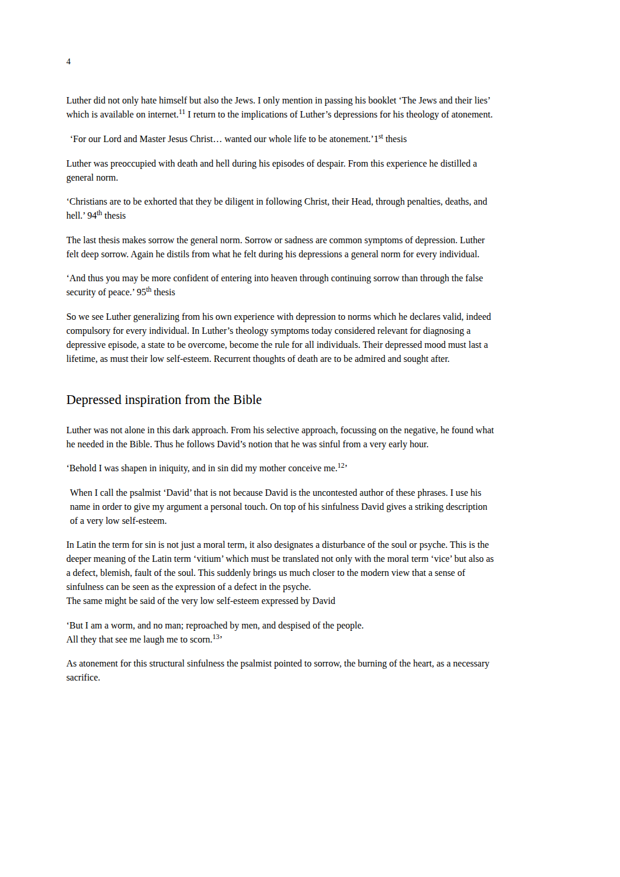4
Luther did not only hate himself but also the Jews. I only mention in passing his booklet ‘The Jews and their lies’ which is available on internet.11 I return to the implications of Luther’s depressions for his theology of atonement.
‘For our Lord and Master Jesus Christ… wanted our whole life to be atonement.’1st thesis
Luther was preoccupied with death and hell during his episodes of despair. From this experience he distilled a general norm.
‘Christians are to be exhorted that they be diligent in following Christ, their Head, through penalties, deaths, and hell.’ 94th thesis
The last thesis makes sorrow the general norm. Sorrow or sadness are common symptoms of depression. Luther felt deep sorrow. Again he distils from what he felt during his depressions a general norm for every individual.
‘And thus you may be more confident of entering into heaven through continuing sorrow than through the false security of peace.’ 95th thesis
So we see Luther generalizing from his own experience with depression to norms which he declares valid, indeed compulsory for every individual. In Luther’s theology symptoms today considered relevant for diagnosing a depressive episode, a state to be overcome, become the rule for all individuals. Their depressed mood must last a lifetime, as must their low self-esteem. Recurrent thoughts of death are to be admired and sought after.
Depressed inspiration from the Bible
Luther was not alone in this dark approach. From his selective approach, focussing on the negative, he found what he needed in the Bible. Thus he follows David’s notion that he was sinful from a very early hour.
‘Behold I was shapen in iniquity, and in sin did my mother conceive me.12’
When I call the psalmist ‘David’ that is not because David is the uncontested author of these phrases. I use his name in order to give my argument a personal touch. On top of his sinfulness David gives a striking description of a very low self-esteem.
In Latin the term for sin is not just a moral term, it also designates a disturbance of the soul or psyche. This is the deeper meaning of the Latin term ‘vitium’ which must be translated not only with the moral term ‘vice’ but also as a defect, blemish, fault of the soul. This suddenly brings us much closer to the modern view that a sense of sinfulness can be seen as the expression of a defect in the psyche.
The same might be said of the very low self-esteem expressed by David
‘But I am a worm, and no man; reproached by men, and despised of the people.
All they that see me laugh me to scorn.13’
As atonement for this structural sinfulness the psalmist pointed to sorrow, the burning of the heart, as a necessary sacrifice.